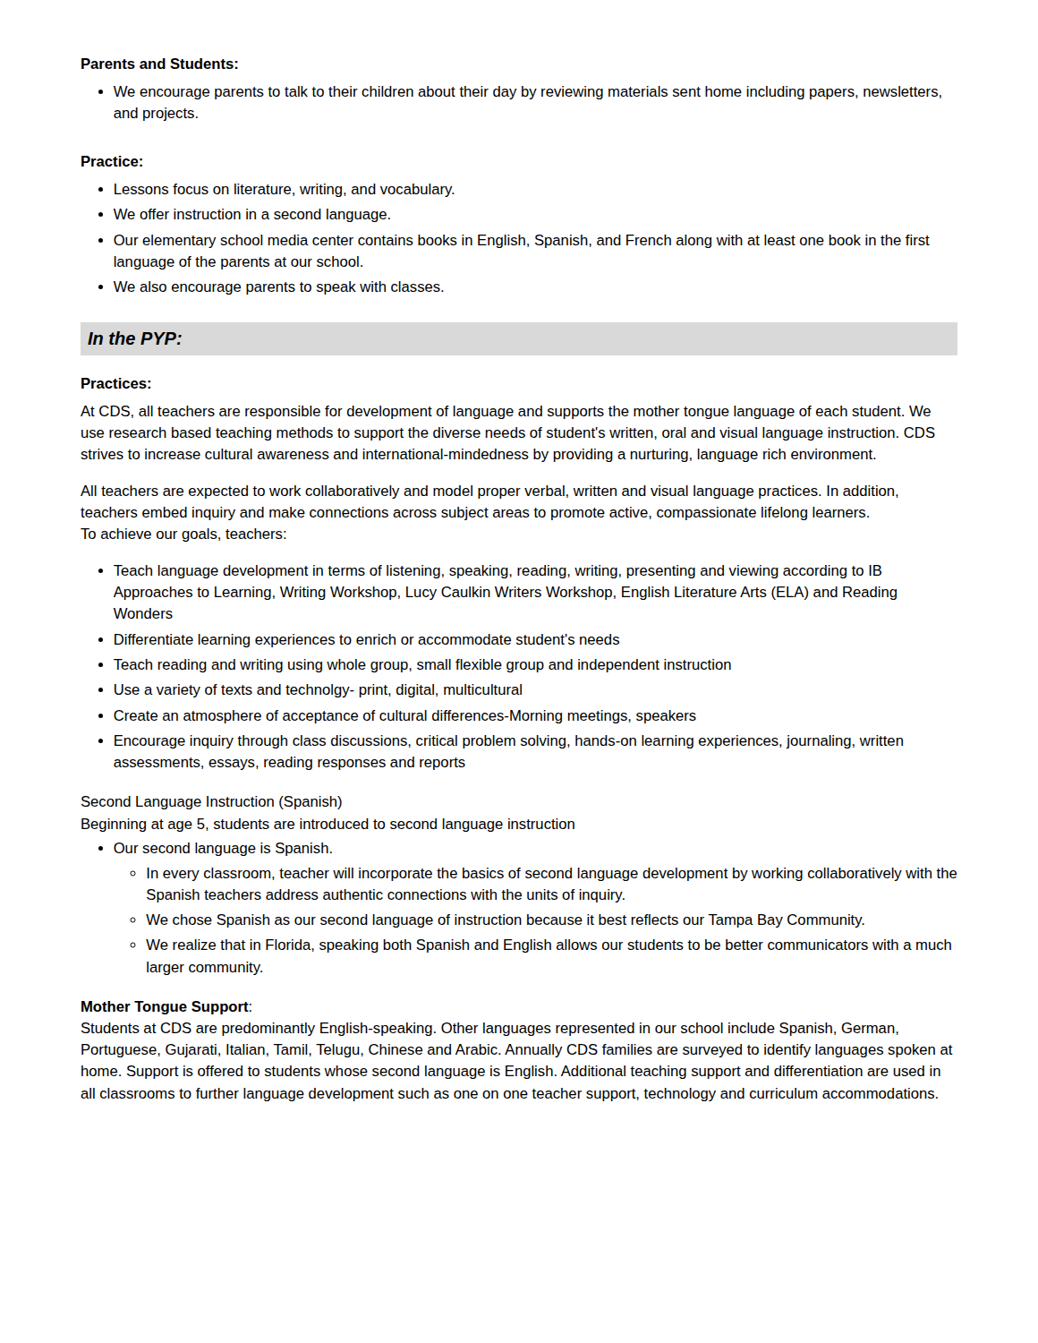Parents and Students:
We encourage parents to talk to their children about their day by reviewing materials sent home including papers, newsletters, and projects.
Practice:
Lessons focus on literature, writing, and vocabulary.
We offer instruction in a second language.
Our elementary school media center contains books in English, Spanish, and French along with at least one book in the first language of the parents at our school.
We also encourage parents to speak with classes.
In the PYP:
Practices:
At CDS, all teachers are responsible for development of language and supports the mother tongue language of each student. We use research based teaching methods to support the diverse needs of student's written, oral and visual language instruction. CDS strives to increase cultural awareness and international-mindedness by providing a nurturing, language rich environment.
All teachers are expected to work collaboratively and model proper verbal, written and visual language practices. In addition, teachers embed inquiry and make connections across subject areas to promote active, compassionate lifelong learners.
To achieve our goals, teachers:
Teach language development in terms of listening, speaking, reading, writing, presenting and viewing according to IB Approaches to Learning, Writing Workshop, Lucy Caulkin Writers Workshop, English Literature Arts (ELA) and Reading Wonders
Differentiate learning experiences to enrich or accommodate student's needs
Teach reading and writing using whole group, small flexible group and independent instruction
Use a variety of texts and technolgy- print, digital, multicultural
Create an atmosphere of acceptance of cultural differences-Morning meetings, speakers
Encourage inquiry through class discussions, critical problem solving, hands-on learning experiences, journaling, written assessments, essays, reading responses and reports
Second Language Instruction (Spanish)
Beginning at age 5, students are introduced to second language instruction
Our second language is Spanish.
In every classroom, teacher will incorporate the basics of second language development by working collaboratively with the Spanish teachers address authentic connections with the units of inquiry.
We chose Spanish as our second language of instruction because it best reflects our Tampa Bay Community.
We realize that in Florida, speaking both Spanish and English allows our students to be better communicators with a much larger community.
Mother Tongue Support:
Students at CDS are predominantly English-speaking. Other languages represented in our school include Spanish, German, Portuguese, Gujarati, Italian, Tamil, Telugu, Chinese and Arabic. Annually CDS families are surveyed to identify languages spoken at home. Support is offered to students whose second language is English. Additional teaching support and differentiation are used in all classrooms to further language development such as one on one teacher support, technology and curriculum accommodations.